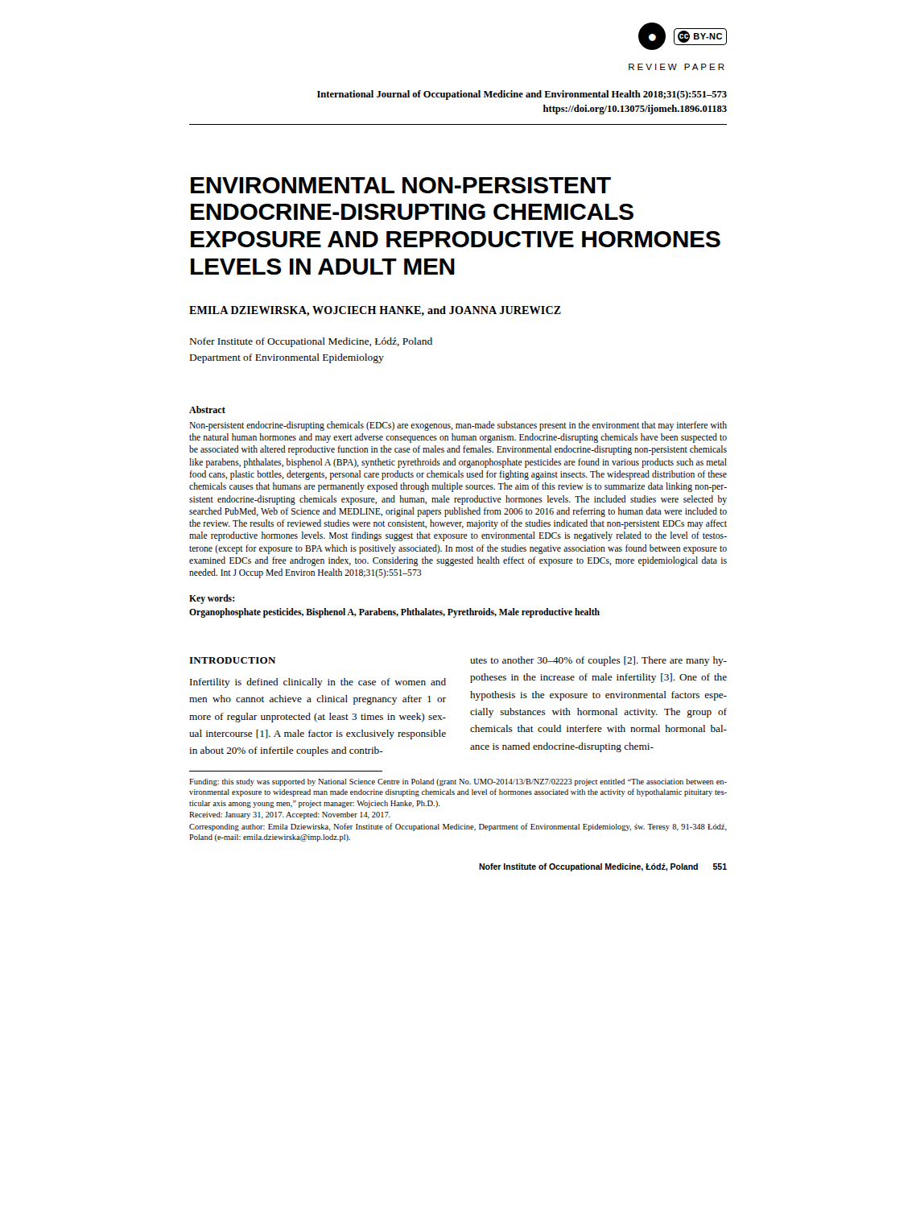●
cc BY-NC
REVIEW PAPER
International Journal of Occupational Medicine and Environmental Health 2018;31(5):551–573
https://doi.org/10.13075/ijomeh.1896.01183
Environmental non-persistent endocrine-disrupting chemicals exposure and reproductive hormones levels in adult men
EMILA DZIEWIRSKA, WOJCIECH HANKE, and JOANNA JUREWICZ
Nofer Institute of Occupational Medicine, Łódź, Poland
Department of Environmental Epidemiology
Abstract
Non-persistent endocrine-disrupting chemicals (EDCs) are exogenous, man-made substances present in the environment that may interfere with the natural human hormones and may exert adverse consequences on human organism. Endocrine-disrupting chemicals have been suspected to be associated with altered reproductive function in the case of males and females. Environmental endocrine-disrupting non-persistent chemicals like parabens, phthalates, bisphenol A (BPA), synthetic pyrethroids and organophosphate pesticides are found in various products such as metal food cans, plastic bottles, detergents, personal care products or chemicals used for fighting against insects. The widespread distribution of these chemicals causes that humans are permanently exposed through multiple sources. The aim of this review is to summarize data linking non-persistent endocrine-disrupting chemicals exposure, and human, male reproductive hormones levels. The included studies were selected by searched PubMed, Web of Science and MEDLINE, original papers published from 2006 to 2016 and referring to human data were included to the review. The results of reviewed studies were not consistent, however, majority of the studies indicated that non-persistent EDCs may affect male reproductive hormones levels. Most findings suggest that exposure to environmental EDCs is negatively related to the level of testosterone (except for exposure to BPA which is positively associated). In most of the studies negative association was found between exposure to examined EDCs and free androgen index, too. Considering the suggested health effect of exposure to EDCs, more epidemiological data is needed. Int J Occup Med Environ Health 2018;31(5):551–573
Key words:
Organophosphate pesticides, Bisphenol A, Parabens, Phthalates, Pyrethroids, Male reproductive health
INTRODUCTION
Infertility is defined clinically in the case of women and men who cannot achieve a clinical pregnancy after 1 or more of regular unprotected (at least 3 times in week) sexual intercourse [1]. A male factor is exclusively responsible in about 20% of infertile couples and contrib-
utes to another 30–40% of couples [2]. There are many hypotheses in the increase of male infertility [3]. One of the hypothesis is the exposure to environmental factors especially substances with hormonal activity. The group of chemicals that could interfere with normal hormonal balance is named endocrine-disrupting chemi-
Funding: this study was supported by National Science Centre in Poland (grant No. UMO-2014/13/B/NZ7/02223 project entitled “The association between environmental exposure to widespread man made endocrine disrupting chemicals and level of hormones associated with the activity of hypothalamic pituitary testicular axis among young men,” project manager: Wojciech Hanke, Ph.D.).
Received: January 31, 2017. Accepted: November 14, 2017.
Corresponding author: Emila Dziewirska, Nofer Institute of Occupational Medicine, Department of Environmental Epidemiology, św. Teresy 8, 91-348 Łódź, Poland (e-mail: emila.dziewirska@imp.lodz.pl).
Nofer Institute of Occupational Medicine, Łódź, Poland 551